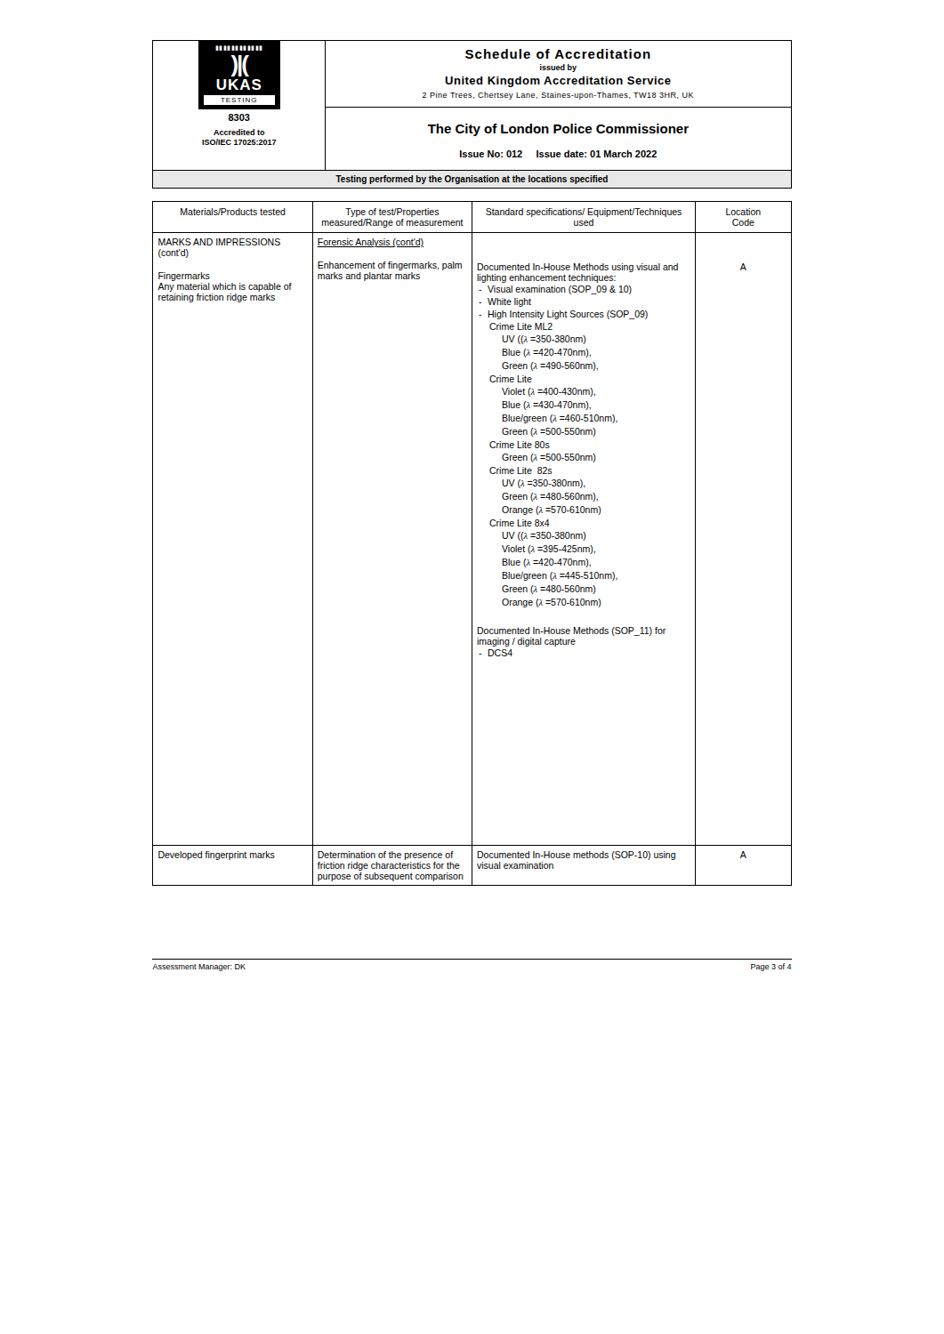| ▮▮▮▮▮▮▮▮▮▮▮▮ )/( UKAS TESTING 8303 Accredited to ISO/IEC 17025:2017 | Schedule of Accreditation issued by United Kingdom Accreditation Service 2 Pine Trees, Chertsey Lane, Staines-upon-Thames, TW18 3HR, UK The City of London Police Commissioner Issue No: 012 Issue date: 01 March 2022 |
Testing performed by the Organisation at the locations specified
| Materials/Products tested | Type of test/Properties measured/Range of measurement | Standard specifications/ Equipment/Techniques used | Location Code |
| --- | --- | --- | --- |
| MARKS AND IMPRESSIONS (cont'd) Fingermarks Any material which is capable of retaining friction ridge marks | Forensic Analysis (cont'd) Enhancement of fingermarks, palm marks and plantar marks | Documented In-House Methods using visual and lighting enhancement techniques: Visual examination (SOP_09 & 10) White light High Intensity Light Sources (SOP_09) Crime Lite ML2 UV (( λ =350-380nm) Blue ( λ =420-470nm), Green ( λ =490-560nm), Crime Lite Violet ( λ =400-430nm), Blue ( λ =430-470nm), Blue/green ( λ =460-510nm), Green ( λ =500-550nm) Crime Lite 80s Green ( λ =500-550nm) Crime Lite 82s UV ( λ =350-380nm), Green ( λ =480-560nm), Orange ( λ =570-610nm) Crime Lite 8x4 UV (( λ =350-380nm) Violet ( λ =395-425nm), Blue ( λ =420-470nm), Blue/green ( λ =445-510nm), Green ( λ =480-560nm) Orange ( λ =570-610nm) Documented In-House Methods (SOP_11) for imaging / digital capture DCS4 | A |
| Developed fingerprint marks | Determination of the presence of friction ridge characteristics for the purpose of subsequent comparison | Documented In-House methods (SOP-10) using visual examination | A |
Assessment Manager: DK
Page 3 of 4